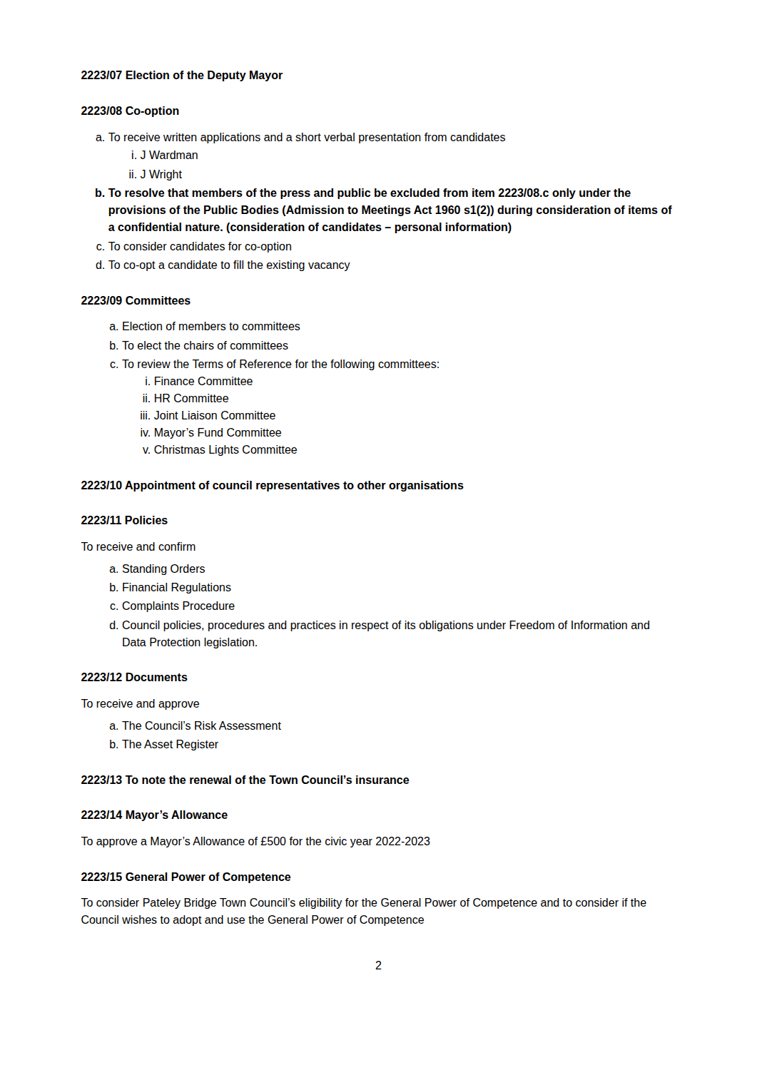2223/07 Election of the Deputy Mayor
2223/08 Co-option
To receive written applications and a short verbal presentation from candidates
J Wardman
J Wright
To resolve that members of the press and public be excluded from item 2223/08.c only under the provisions of the Public Bodies (Admission to Meetings Act 1960 s1(2)) during consideration of items of a confidential nature. (consideration of candidates – personal information)
To consider candidates for co-option
To co-opt a candidate to fill the existing vacancy
2223/09 Committees
Election of members to committees
To elect the chairs of committees
To review the Terms of Reference for the following committees:
Finance Committee
HR Committee
Joint Liaison Committee
Mayor’s Fund Committee
Christmas Lights Committee
2223/10 Appointment of council representatives to other organisations
2223/11 Policies
To receive and confirm
Standing Orders
Financial Regulations
Complaints Procedure
Council policies, procedures and practices in respect of its obligations under Freedom of Information and Data Protection legislation.
2223/12 Documents
To receive and approve
The Council’s Risk Assessment
The Asset Register
2223/13 To note the renewal of the Town Council’s insurance
2223/14 Mayor’s Allowance
To approve a Mayor’s Allowance of £500 for the civic year 2022-2023
2223/15 General Power of Competence
To consider Pateley Bridge Town Council’s eligibility for the General Power of Competence and to consider if the Council wishes to adopt and use the General Power of Competence
2